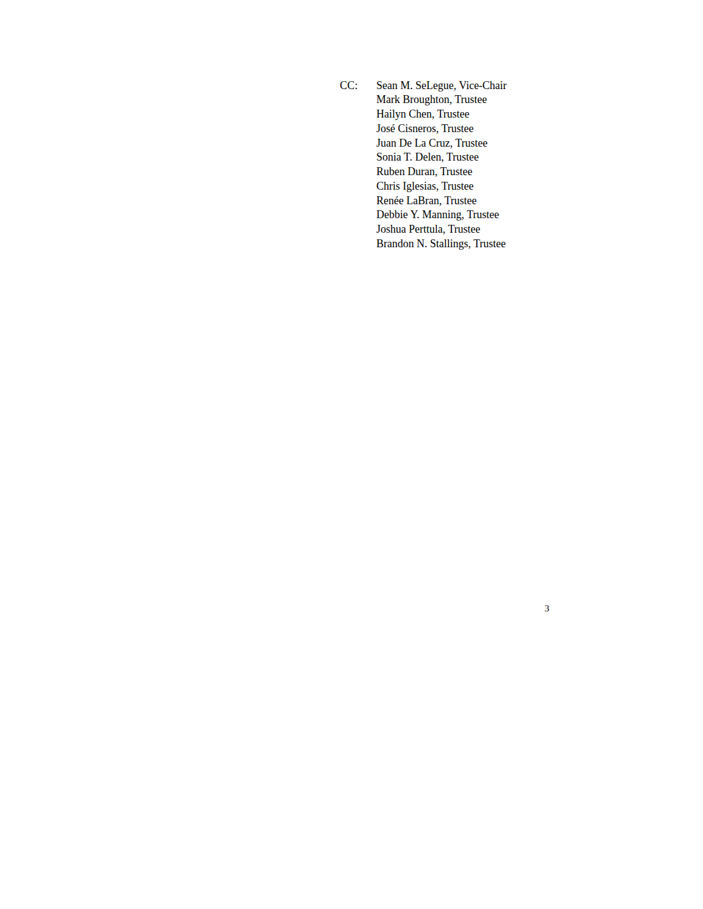CC:
Sean M. SeLegue, Vice-Chair
Mark Broughton, Trustee
Hailyn Chen, Trustee
José Cisneros, Trustee
Juan De La Cruz, Trustee
Sonia T. Delen, Trustee
Ruben Duran, Trustee
Chris Iglesias, Trustee
Renée LaBran, Trustee
Debbie Y. Manning, Trustee
Joshua Perttula, Trustee
Brandon N. Stallings, Trustee
3